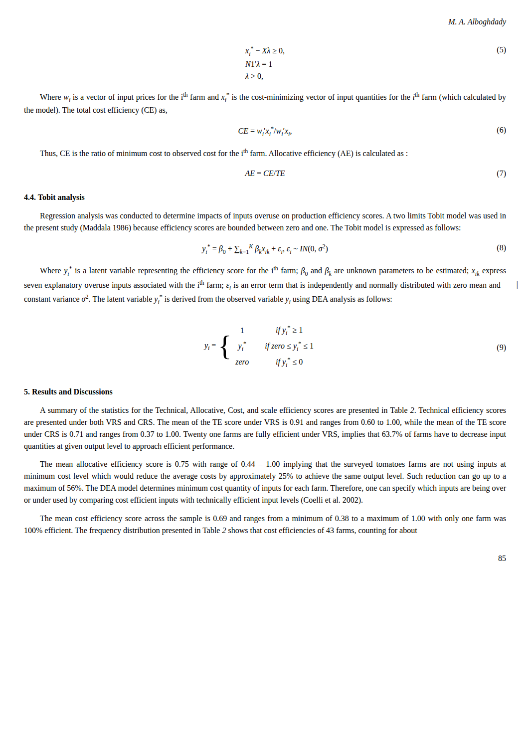M. A. Alboghdady
xi* − Xλ ≥ 0,
N1′λ = 1
λ > 0,
(5)
Where wi is a vector of input prices for the ith farm and xi* is the cost-minimizing vector of input quantities for the ith farm (which calculated by the model). The total cost efficiency (CE) as,
CE = wi′xi*/wi′xi,
(6)
Thus, CE is the ratio of minimum cost to observed cost for the ith farm. Allocative efficiency (AE) is calculated as :
AE = CE/TE
(7)
4.4. Tobit analysis
Regression analysis was conducted to determine impacts of inputs overuse on production efficiency scores. A two limits Tobit model was used in the present study (Maddala 1986) because efficiency scores are bounded between zero and one. The Tobit model is expressed as follows:
yi* = β0 + ∑k=1K βkxik + εi, εi ~ IN(0, σ2)
(8)
Where yi* is a latent variable representing the efficiency score for the ith farm; β0 and βk are unknown parameters to be estimated; xik express seven explanatory overuse inputs | associated with the ith farm; εi is an error term that is independently and normally distributed with zero mean and constant variance σ2. The latent variable yi* is derived from the observed variable yi using DEA analysis as follows:
yi = {
| 1 | if y i * ≥ 1 |
| y i * | if zero ≤ y i * ≤ 1 |
| zero | if y i * ≤ 0 |
(9)
5. Results and Discussions
A summary of the statistics for the Technical, Allocative, Cost, and scale efficiency scores are presented in Table 2. Technical efficiency scores are presented under both VRS and CRS. The mean of the TE score under VRS is 0.91 and ranges from 0.60 to 1.00, while the mean of the TE score under CRS is 0.71 and ranges from 0.37 to 1.00. Twenty one farms are fully efficient under VRS, implies that 63.7% of farms have to decrease input quantities at given output level to approach efficient performance.
The mean allocative efficiency score is 0.75 with range of 0.44 – 1.00 implying that the surveyed tomatoes farms are not using inputs at minimum cost level which would reduce the average costs by approximately 25% to achieve the same output level. Such reduction can go up to a maximum of 56%. The DEA model determines minimum cost quantity of inputs for each farm. Therefore, one can specify which inputs are being over or under used by comparing cost efficient inputs with technically efficient input levels (Coelli et al. 2002).
The mean cost efficiency score across the sample is 0.69 and ranges from a minimum of 0.38 to a maximum of 1.00 with only one farm was 100% efficient. The frequency distribution presented in Table 2 shows that cost efficiencies of 43 farms, counting for about
85